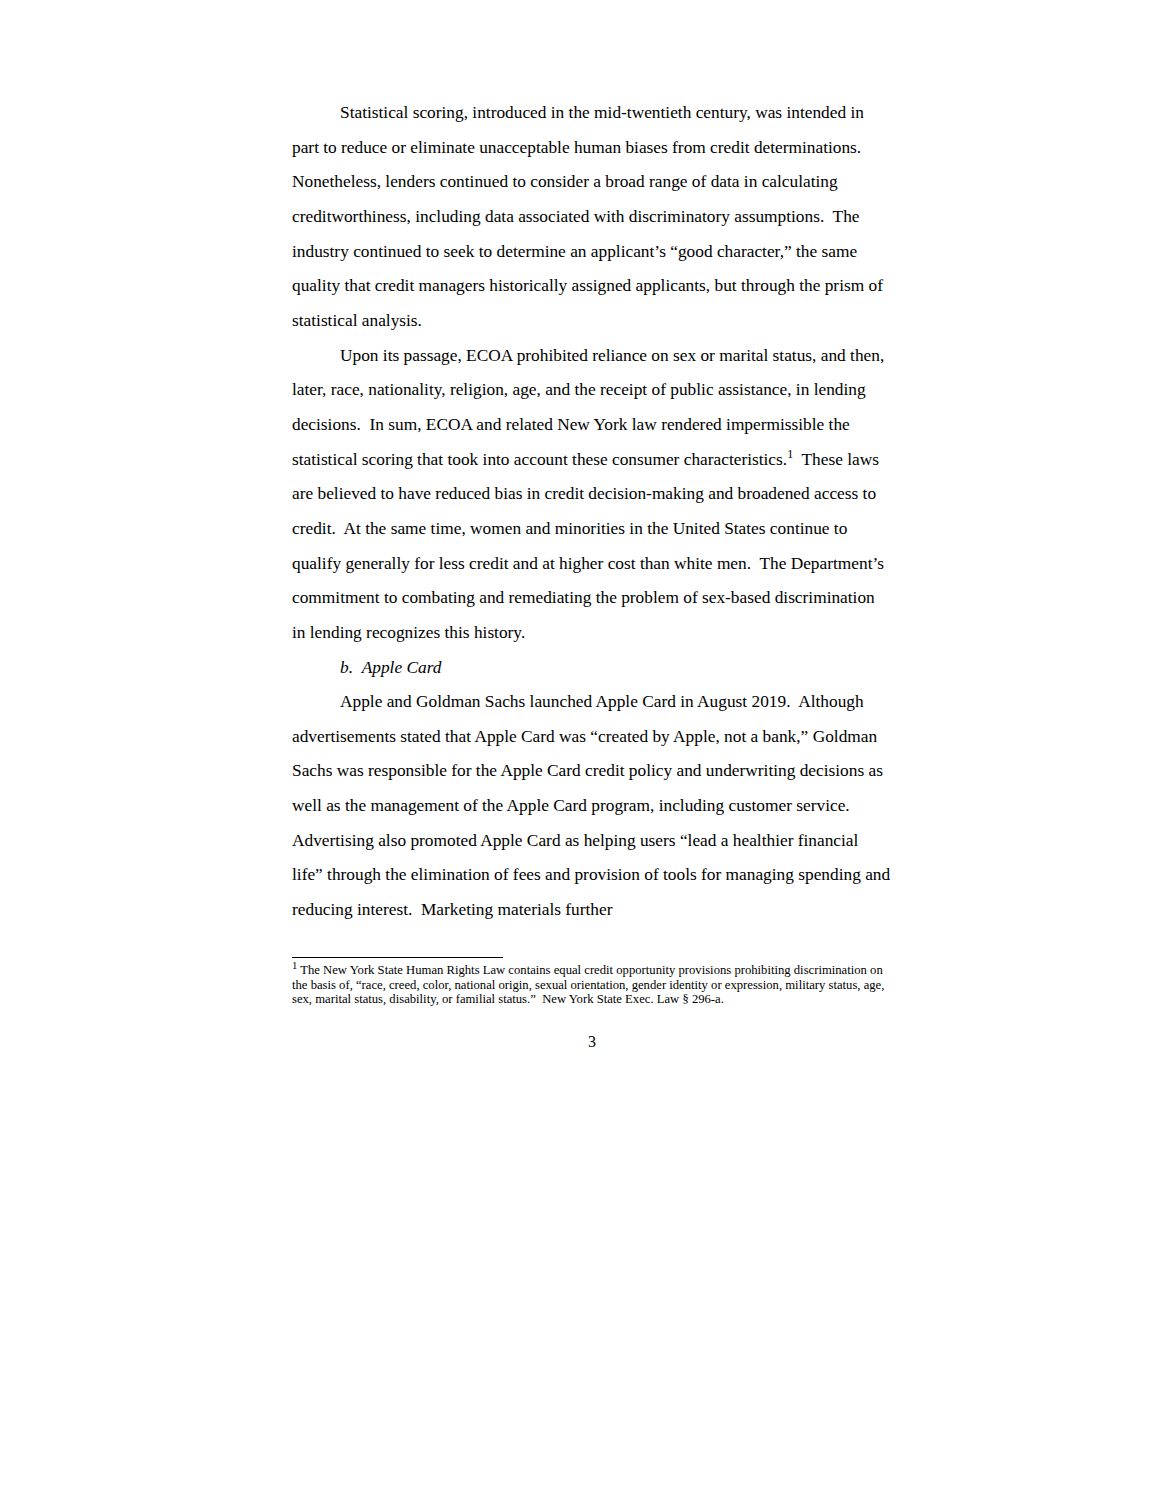Statistical scoring, introduced in the mid-twentieth century, was intended in part to reduce or eliminate unacceptable human biases from credit determinations. Nonetheless, lenders continued to consider a broad range of data in calculating creditworthiness, including data associated with discriminatory assumptions. The industry continued to seek to determine an applicant’s “good character,” the same quality that credit managers historically assigned applicants, but through the prism of statistical analysis.
Upon its passage, ECOA prohibited reliance on sex or marital status, and then, later, race, nationality, religion, age, and the receipt of public assistance, in lending decisions. In sum, ECOA and related New York law rendered impermissible the statistical scoring that took into account these consumer characteristics.1 These laws are believed to have reduced bias in credit decision-making and broadened access to credit. At the same time, women and minorities in the United States continue to qualify generally for less credit and at higher cost than white men. The Department’s commitment to combating and remediating the problem of sex-based discrimination in lending recognizes this history.
b. Apple Card
Apple and Goldman Sachs launched Apple Card in August 2019. Although advertisements stated that Apple Card was “created by Apple, not a bank,” Goldman Sachs was responsible for the Apple Card credit policy and underwriting decisions as well as the management of the Apple Card program, including customer service. Advertising also promoted Apple Card as helping users “lead a healthier financial life” through the elimination of fees and provision of tools for managing spending and reducing interest. Marketing materials further
1 The New York State Human Rights Law contains equal credit opportunity provisions prohibiting discrimination on the basis of, “race, creed, color, national origin, sexual orientation, gender identity or expression, military status, age, sex, marital status, disability, or familial status.” New York State Exec. Law § 296-a.
3